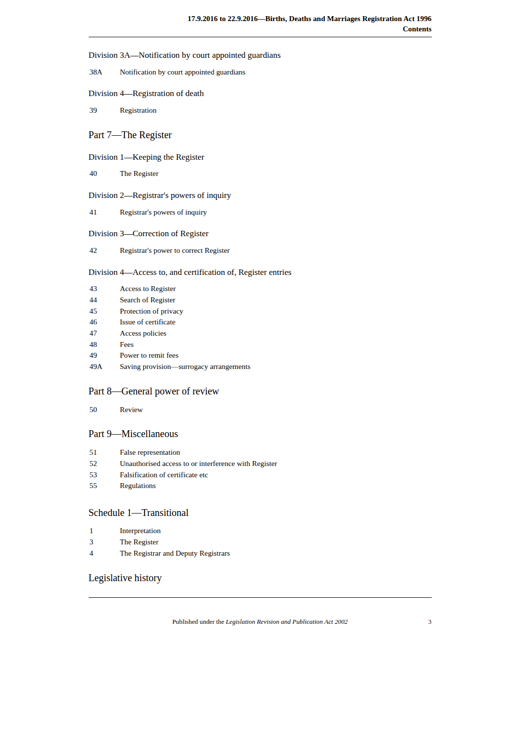17.9.2016 to 22.9.2016—Births, Deaths and Marriages Registration Act 1996
Contents
Division 3A—Notification by court appointed guardians
| 38A | Notification by court appointed guardians |
Division 4—Registration of death
| 39 | Registration |
Part 7—The Register
Division 1—Keeping the Register
| 40 | The Register |
Division 2—Registrar's powers of inquiry
| 41 | Registrar's powers of inquiry |
Division 3—Correction of Register
| 42 | Registrar's power to correct Register |
Division 4—Access to, and certification of, Register entries
| 43 | Access to Register |
| 44 | Search of Register |
| 45 | Protection of privacy |
| 46 | Issue of certificate |
| 47 | Access policies |
| 48 | Fees |
| 49 | Power to remit fees |
| 49A | Saving provision—surrogacy arrangements |
Part 8—General power of review
| 50 | Review |
Part 9—Miscellaneous
| 51 | False representation |
| 52 | Unauthorised access to or interference with Register |
| 53 | Falsification of certificate etc |
| 55 | Regulations |
Schedule 1—Transitional
| 1 | Interpretation |
| 3 | The Register |
| 4 | The Registrar and Deputy Registrars |
Legislative history
Published under the Legislation Revision and Publication Act 2002
3